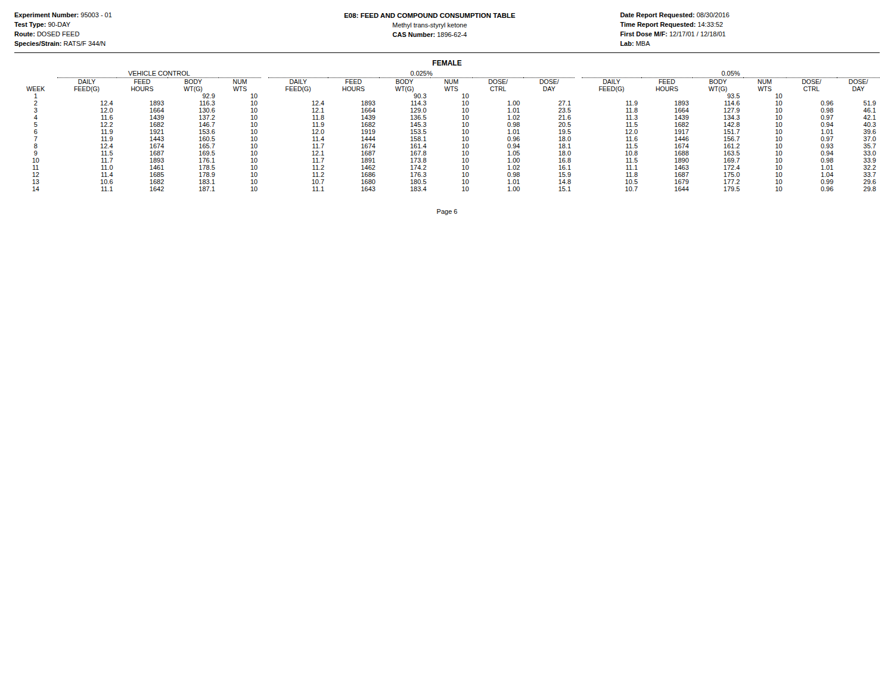| Experiment Number: 95003 - 01 Test Type: 90-DAY Route: DOSED FEED Species/Strain: RATS/F 344/N | E08: FEED AND COMPOUND CONSUMPTION TABLE Methyl trans-styryl ketone CAS Number: 1896-62-4 | Date Report Requested: 08/30/2016 Time Report Requested: 14:33:52 First Dose M/F: 12/17/01 / 12/18/01 Lab: MBA |
FEMALE
| | VEHICLE CONTROL | | 0.025% | | 0.05% |
| WEEK | DAILY FEED(G) | FEED HOURS | BODY WT(G) | NUM WTS | | DAILY FEED(G) | FEED HOURS | BODY WT(G) | NUM WTS | DOSE/ CTRL | DOSE/ DAY | | DAILY FEED(G) | FEED HOURS | BODY WT(G) | NUM WTS | DOSE/ CTRL | DOSE/ DAY |
| 1 | | | 92.9 | 10 | | | | 90.3 | 10 | | | | | | 93.5 | 10 | | |
| 2 | 12.4 | 1893 | 116.3 | 10 | | 12.4 | 1893 | 114.3 | 10 | 1.00 | 27.1 | | 11.9 | 1893 | 114.6 | 10 | 0.96 | 51.9 |
| 3 | 12.0 | 1664 | 130.6 | 10 | | 12.1 | 1664 | 129.0 | 10 | 1.01 | 23.5 | | 11.8 | 1664 | 127.9 | 10 | 0.98 | 46.1 |
| 4 | 11.6 | 1439 | 137.2 | 10 | | 11.8 | 1439 | 136.5 | 10 | 1.02 | 21.6 | | 11.3 | 1439 | 134.3 | 10 | 0.97 | 42.1 |
| 5 | 12.2 | 1682 | 146.7 | 10 | | 11.9 | 1682 | 145.3 | 10 | 0.98 | 20.5 | | 11.5 | 1682 | 142.8 | 10 | 0.94 | 40.3 |
| 6 | 11.9 | 1921 | 153.6 | 10 | | 12.0 | 1919 | 153.5 | 10 | 1.01 | 19.5 | | 12.0 | 1917 | 151.7 | 10 | 1.01 | 39.6 |
| 7 | 11.9 | 1443 | 160.5 | 10 | | 11.4 | 1444 | 158.1 | 10 | 0.96 | 18.0 | | 11.6 | 1446 | 156.7 | 10 | 0.97 | 37.0 |
| 8 | 12.4 | 1674 | 165.7 | 10 | | 11.7 | 1674 | 161.4 | 10 | 0.94 | 18.1 | | 11.5 | 1674 | 161.2 | 10 | 0.93 | 35.7 |
| 9 | 11.5 | 1687 | 169.5 | 10 | | 12.1 | 1687 | 167.8 | 10 | 1.05 | 18.0 | | 10.8 | 1688 | 163.5 | 10 | 0.94 | 33.0 |
| 10 | 11.7 | 1893 | 176.1 | 10 | | 11.7 | 1891 | 173.8 | 10 | 1.00 | 16.8 | | 11.5 | 1890 | 169.7 | 10 | 0.98 | 33.9 |
| 11 | 11.0 | 1461 | 178.5 | 10 | | 11.2 | 1462 | 174.2 | 10 | 1.02 | 16.1 | | 11.1 | 1463 | 172.4 | 10 | 1.01 | 32.2 |
| 12 | 11.4 | 1685 | 178.9 | 10 | | 11.2 | 1686 | 176.3 | 10 | 0.98 | 15.9 | | 11.8 | 1687 | 175.0 | 10 | 1.04 | 33.7 |
| 13 | 10.6 | 1682 | 183.1 | 10 | | 10.7 | 1680 | 180.5 | 10 | 1.01 | 14.8 | | 10.5 | 1679 | 177.2 | 10 | 0.99 | 29.6 |
| 14 | 11.1 | 1642 | 187.1 | 10 | | 11.1 | 1643 | 183.4 | 10 | 1.00 | 15.1 | | 10.7 | 1644 | 179.5 | 10 | 0.96 | 29.8 |
Page 6